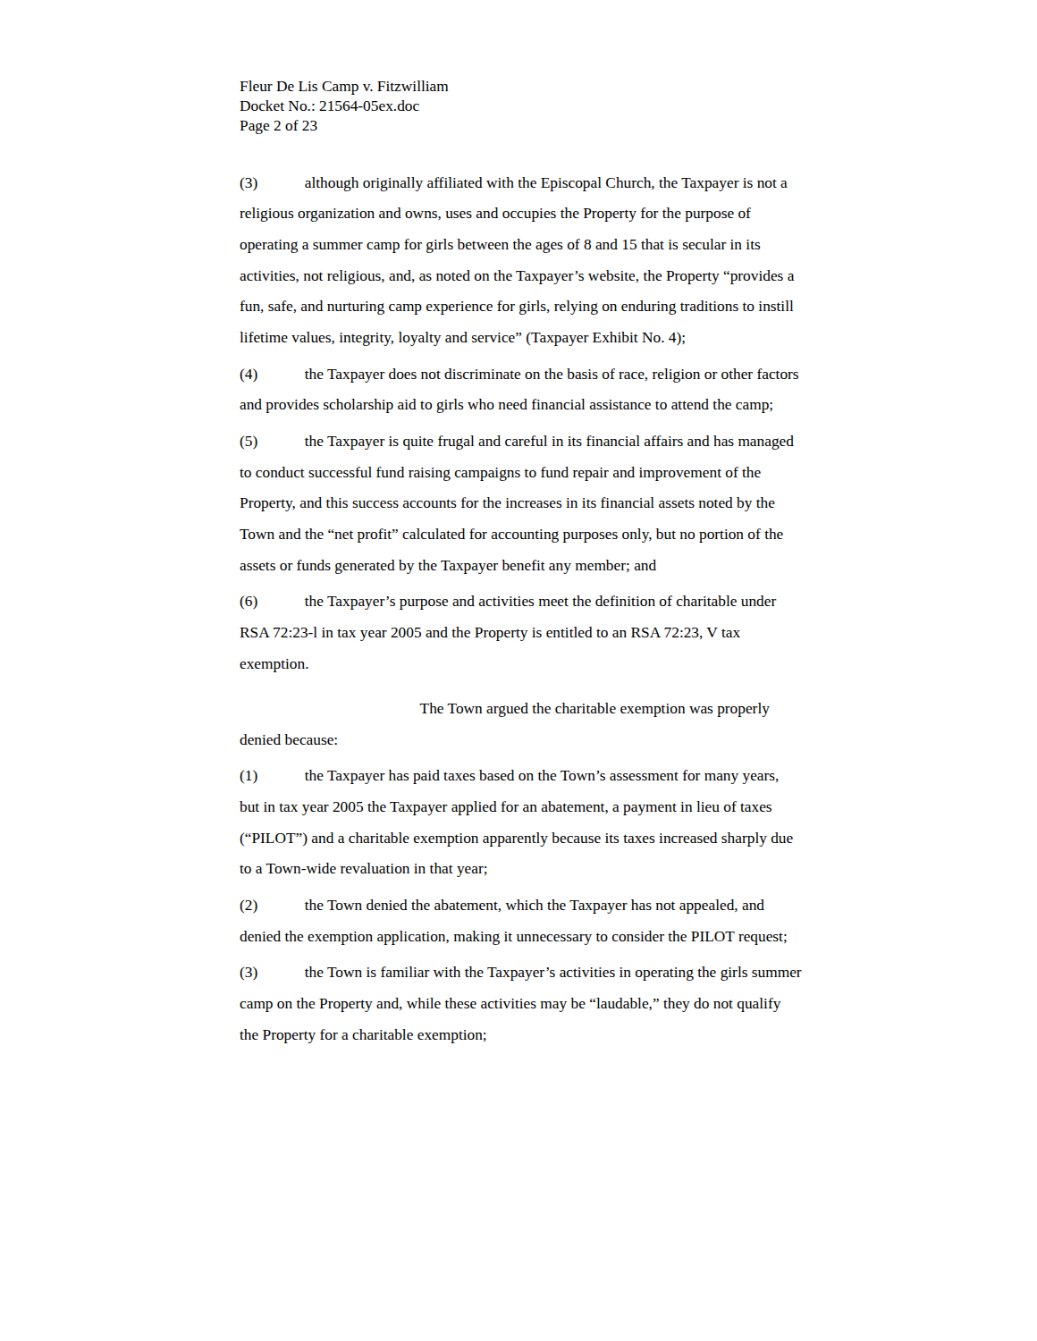Fleur De Lis Camp v. Fitzwilliam
Docket No.: 21564-05ex.doc
Page 2 of 23
(3) although originally affiliated with the Episcopal Church, the Taxpayer is not a religious organization and owns, uses and occupies the Property for the purpose of operating a summer camp for girls between the ages of 8 and 15 that is secular in its activities, not religious, and, as noted on the Taxpayer’s website, the Property “provides a fun, safe, and nurturing camp experience for girls, relying on enduring traditions to instill lifetime values, integrity, loyalty and service” (Taxpayer Exhibit No. 4);
(4) the Taxpayer does not discriminate on the basis of race, religion or other factors and provides scholarship aid to girls who need financial assistance to attend the camp;
(5) the Taxpayer is quite frugal and careful in its financial affairs and has managed to conduct successful fund raising campaigns to fund repair and improvement of the Property, and this success accounts for the increases in its financial assets noted by the Town and the “net profit” calculated for accounting purposes only, but no portion of the assets or funds generated by the Taxpayer benefit any member; and
(6) the Taxpayer’s purpose and activities meet the definition of charitable under RSA 72:23-l in tax year 2005 and the Property is entitled to an RSA 72:23, V tax exemption.
The Town argued the charitable exemption was properly denied because:
(1) the Taxpayer has paid taxes based on the Town’s assessment for many years, but in tax year 2005 the Taxpayer applied for an abatement, a payment in lieu of taxes (“PILOT”) and a charitable exemption apparently because its taxes increased sharply due to a Town-wide revaluation in that year;
(2) the Town denied the abatement, which the Taxpayer has not appealed, and denied the exemption application, making it unnecessary to consider the PILOT request;
(3) the Town is familiar with the Taxpayer’s activities in operating the girls summer camp on the Property and, while these activities may be “laudable,” they do not qualify the Property for a charitable exemption;